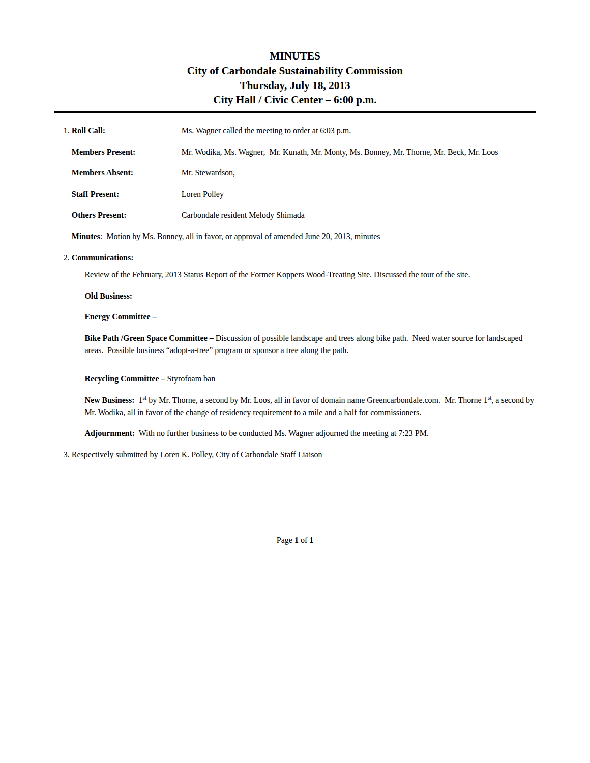MINUTES
City of Carbondale Sustainability Commission
Thursday, July 18, 2013
City Hall / Civic Center – 6:00 p.m.
Roll Call:
Ms. Wagner called the meeting to order at 6:03 p.m.
Members Present:
Mr. Wodika, Ms. Wagner, Mr. Kunath, Mr. Monty, Ms. Bonney, Mr. Thorne, Mr. Beck, Mr. Loos
Members Absent:
Mr. Stewardson,
Staff Present:
Loren Polley
Others Present:
Carbondale resident Melody Shimada
Minutes: Motion by Ms. Bonney, all in favor, or approval of amended June 20, 2013, minutes
Communications:
Review of the February, 2013 Status Report of the Former Koppers Wood-Treating Site. Discussed the tour of the site.
Old Business:
Energy Committee –
Bike Path /Green Space Committee – Discussion of possible landscape and trees along bike path. Need water source for landscaped areas. Possible business “adopt-a-tree” program or sponsor a tree along the path.
Recycling Committee – Styrofoam ban
New Business: 1st by Mr. Thorne, a second by Mr. Loos, all in favor of domain name Greencarbondale.com. Mr. Thorne 1st, a second by Mr. Wodika, all in favor of the change of residency requirement to a mile and a half for commissioners.
Adjournment: With no further business to be conducted Ms. Wagner adjourned the meeting at 7:23 PM.
Respectively submitted by Loren K. Polley, City of Carbondale Staff Liaison
Page 1 of 1